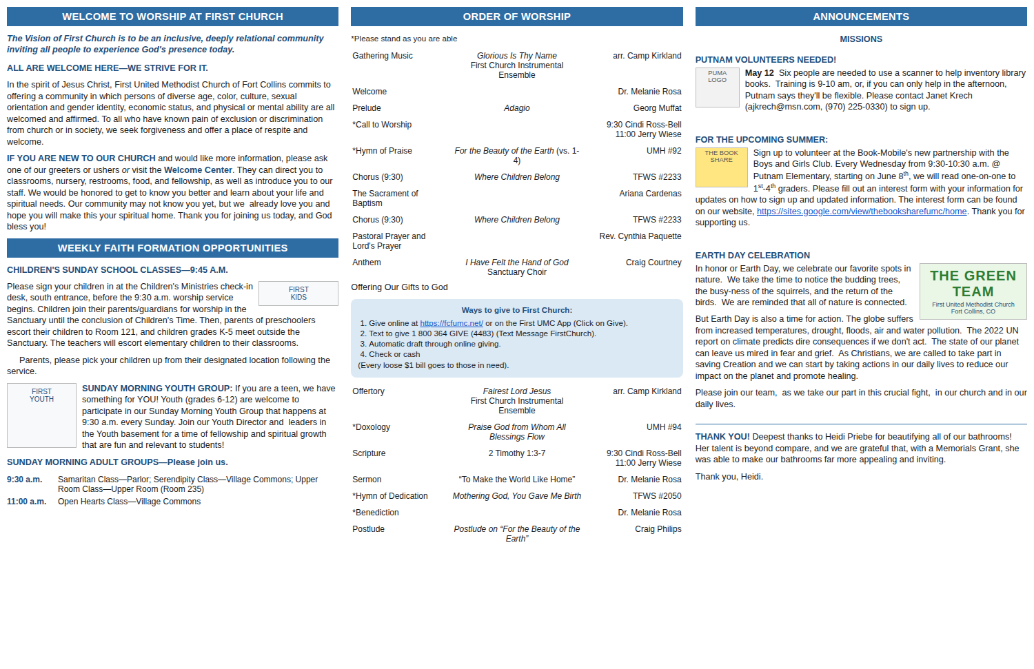WELCOME TO WORSHIP AT FIRST CHURCH
The Vision of First Church is to be an inclusive, deeply relational community inviting all people to experience God's presence today.
ALL ARE WELCOME HERE—WE STRIVE FOR IT.
In the spirit of Jesus Christ, First United Methodist Church of Fort Collins commits to offering a community in which persons of diverse age, color, culture, sexual orientation and gender identity, economic status, and physical or mental ability are all welcomed and affirmed. To all who have known pain of exclusion or discrimination from church or in society, we seek forgiveness and offer a place of respite and welcome.
IF YOU ARE NEW TO OUR CHURCH and would like more information, please ask one of our greeters or ushers or visit the Welcome Center. They can direct you to classrooms, nursery, restrooms, food, and fellowship, as well as introduce you to our staff. We would be honored to get to know you better and learn about your life and spiritual needs. Our community may not know you yet, but we already love you and hope you will make this your spiritual home. Thank you for joining us today, and God bless you!
WEEKLY FAITH FORMATION OPPORTUNITIES
CHILDREN'S SUNDAY SCHOOL CLASSES—9:45 A.M.
FIRST
KIDS
Please sign your children in at the Children's Ministries check-in desk, south entrance, before the 9:30 a.m. worship service begins. Children join their parents/guardians for worship in the Sanctuary until the conclusion of Children's Time. Then, parents of preschoolers escort their children to Room 121, and children grades K-5 meet outside the Sanctuary. The teachers will escort elementary children to their classrooms.
Parents, please pick your children up from their designated location following the service.
FIRST
YOUTH
SUNDAY MORNING YOUTH GROUP: If you are a teen, we have something for YOU! Youth (grades 6-12) are welcome to participate in our Sunday Morning Youth Group that happens at 9:30 a.m. every Sunday. Join our Youth Director and leaders in the Youth basement for a time of fellowship and spiritual growth that are fun and relevant to students!
SUNDAY MORNING ADULT GROUPS—Please join us.
| 9:30 a.m. | Samaritan Class—Parlor; Serendipity Class—Village Commons; Upper Room Class—Upper Room (Room 235) |
| 11:00 a.m. | Open Hearts Class—Village Commons |
ORDER OF WORSHIP
*Please stand as you are able
| Gathering Music | Glorious Is Thy Name First Church Instrumental Ensemble | arr. Camp Kirkland |
| Welcome | | Dr. Melanie Rosa |
| Prelude | Adagio | Georg Muffat |
| *Call to Worship | | 9:30 Cindi Ross-Bell 11:00 Jerry Wiese |
| *Hymn of Praise | For the Beauty of the Earth (vs. 1-4) | UMH #92 |
| Chorus (9:30) | Where Children Belong | TFWS #2233 |
| The Sacrament of Baptism | | Ariana Cardenas |
| Chorus (9:30) | Where Children Belong | TFWS #2233 |
| Pastoral Prayer and Lord's Prayer | | Rev. Cynthia Paquette |
| Anthem | I Have Felt the Hand of God Sanctuary Choir | Craig Courtney |
Offering Our Gifts to God
Ways to give to First Church:
Give online at https://fcfumc.net/ or on the First UMC App (Click on Give).
Text to give 1 800 364 GIVE (4483) (Text Message FirstChurch).
Automatic draft through online giving.
Check or cash
(Every loose $1 bill goes to those in need).
| Offertory | Fairest Lord Jesus First Church Instrumental Ensemble | arr. Camp Kirkland |
| *Doxology | Praise God from Whom All Blessings Flow | UMH #94 |
| Scripture | 2 Timothy 1:3-7 | 9:30 Cindi Ross-Bell 11:00 Jerry Wiese |
| Sermon | “To Make the World Like Home” | Dr. Melanie Rosa |
| *Hymn of Dedication | Mothering God, You Gave Me Birth | TFWS #2050 |
| *Benediction | | Dr. Melanie Rosa |
| Postlude | Postlude on “For the Beauty of the Earth” | Craig Philips |
ANNOUNCEMENTS
MISSIONS
PUTNAM VOLUNTEERS NEEDED!
PUMA
LOGO
May 12 Six people are needed to use a scanner to help inventory library books. Training is 9-10 am, or, if you can only help in the afternoon, Putnam says they'll be flexible. Please contact Janet Krech (ajkrech@msn.com, (970) 225-0330) to sign up.
FOR THE UPCOMING SUMMER:
THE BOOK
SHARE
Sign up to volunteer at the Book-Mobile's new partnership with the Boys and Girls Club. Every Wednesday from 9:30-10:30 a.m. @ Putnam Elementary, starting on June 8th, we will read one-on-one to 1st-4th graders. Please fill out an interest form with your information for updates on how to sign up and updated information. The interest form can be found on our website, https://sites.google.com/view/thebooksharefumc/home. Thank you for supporting us.
EARTH DAY CELEBRATION
THE GREEN TEAM First United Methodist Church
Fort Collins, CO
In honor or Earth Day, we celebrate our favorite spots in nature. We take the time to notice the budding trees, the busy-ness of the squirrels, and the return of the birds. We are reminded that all of nature is connected.
But Earth Day is also a time for action. The globe suffers from increased temperatures, drought, floods, air and water pollution. The 2022 UN report on climate predicts dire consequences if we don't act. The state of our planet can leave us mired in fear and grief. As Christians, we are called to take part in saving Creation and we can start by taking actions in our daily lives to reduce our impact on the planet and promote healing.
Please join our team, as we take our part in this crucial fight, in our church and in our daily lives.
THANK YOU! Deepest thanks to Heidi Priebe for beautifying all of our bathrooms! Her talent is beyond compare, and we are grateful that, with a Memorials Grant, she was able to make our bathrooms far more appealing and inviting.
Thank you, Heidi.